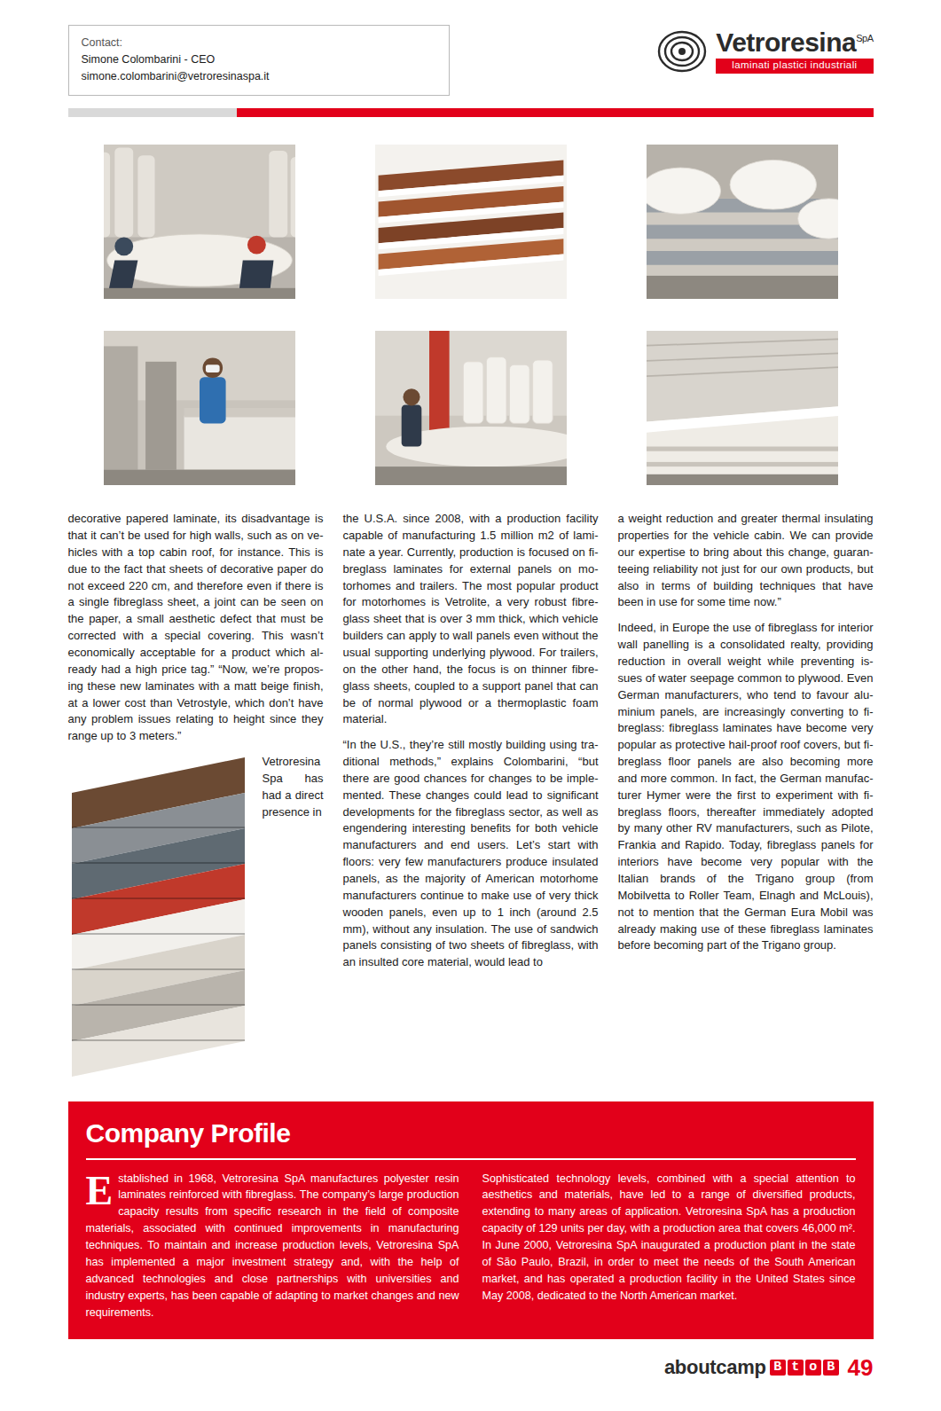Contact:
Simone Colombarini - CEO
simone.colombarini@vetroresinaspa.it
VetroresinaSpA laminati plastici industriali
decorative papered laminate, its disadvantage is that it can’t be used for high walls, such as on vehicles with a top cabin roof, for instance. This is due to the fact that sheets of decorative paper do not exceed 220 cm, and therefore even if there is a single fibreglass sheet, a joint can be seen on the paper, a small aesthetic defect that must be corrected with a special covering. This wasn’t economically acceptable for a product which already had a high price tag.” “Now, we’re proposing these new laminates with a matt beige finish, at a lower cost than Vetrostyle, which don’t have any problem issues relating to height since they range up to 3 meters.”
Vetroresina Spa has had a direct presence in
the U.S.A. since 2008, with a production facility capable of manufacturing 1.5 million m2 of laminate a year. Currently, production is focused on fibreglass laminates for external panels on motorhomes and trailers. The most popular product for motorhomes is Vetrolite, a very robust fibreglass sheet that is over 3 mm thick, which vehicle builders can apply to wall panels even without the usual supporting underlying plywood. For trailers, on the other hand, the focus is on thinner fibreglass sheets, coupled to a support panel that can be of normal plywood or a thermoplastic foam material.
“In the U.S., they’re still mostly building using traditional methods,” explains Colombarini, “but there are good chances for changes to be implemented. These changes could lead to significant developments for the fibreglass sector, as well as engendering interesting benefits for both vehicle manufacturers and end users. Let’s start with floors: very few manufacturers produce insulated panels, as the majority of American motorhome manufacturers continue to make use of very thick wooden panels, even up to 1 inch (around 2.5 mm), without any insulation. The use of sandwich panels consisting of two sheets of fibreglass, with an insulted core material, would lead to
a weight reduction and greater thermal insulating properties for the vehicle cabin. We can provide our expertise to bring about this change, guaranteeing reliability not just for our own products, but also in terms of building techniques that have been in use for some time now.”
Indeed, in Europe the use of fibreglass for interior wall panelling is a consolidated realty, providing reduction in overall weight while preventing issues of water seepage common to plywood. Even German manufacturers, who tend to favour aluminium panels, are increasingly converting to fibreglass: fibreglass laminates have become very popular as protective hail-proof roof covers, but fibreglass floor panels are also becoming more and more common. In fact, the German manufacturer Hymer were the first to experiment with fibreglass floors, thereafter immediately adopted by many other RV manufacturers, such as Pilote, Frankia and Rapido. Today, fibreglass panels for interiors have become very popular with the Italian brands of the Trigano group (from Mobilvetta to Roller Team, Elnagh and McLouis), not to mention that the German Eura Mobil was already making use of these fibreglass laminates before becoming part of the Trigano group.
Company Profile
Established in 1968, Vetroresina SpA manufactures polyester resin laminates reinforced with fibreglass. The company’s large production capacity results from specific research in the field of composite materials, associated with continued improvements in manufacturing techniques. To maintain and increase production levels, Vetroresina SpA has implemented a major investment strategy and, with the help of advanced technologies and close partnerships with universities and industry experts, has been capable of adapting to market changes and new requirements.
Sophisticated technology levels, combined with a special attention to aesthetics and materials, have led to a range of diversified products, extending to many areas of application. Vetroresina SpA has a production capacity of 129 units per day, with a production area that covers 46,000 m². In June 2000, Vetroresina SpA inaugurated a production plant in the state of São Paulo, Brazil, in order to meet the needs of the South American market, and has operated a production facility in the United States since May 2008, dedicated to the North American market.
aboutcamp BtoB
49